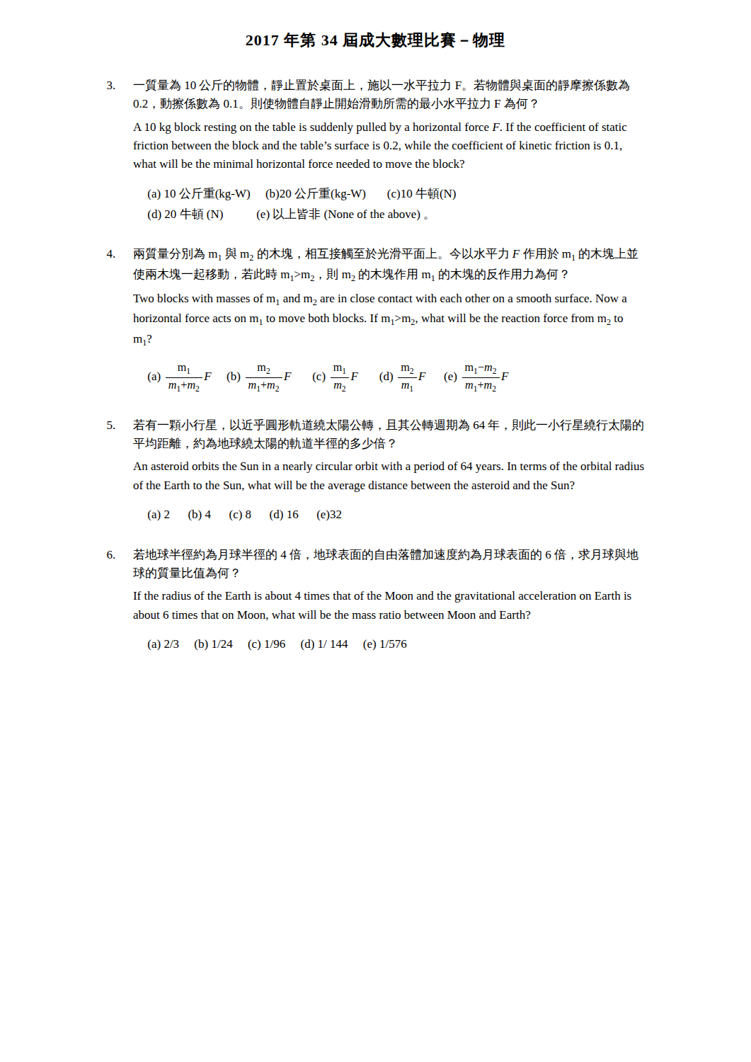2017 年第 34 屆成大數理比賽－物理
3.
一質量為 10 公斤的物體，靜止置於桌面上，施以一水平拉力 F。若物體與桌面的靜摩擦係數為 0.2，動擦係數為 0.1。則使物體自靜止開始滑動所需的最小水平拉力 F 為何？
A 10 kg block resting on the table is suddenly pulled by a horizontal force F. If the coefficient of static friction between the block and the table’s surface is 0.2, while the coefficient of kinetic friction is 0.1, what will be the minimal horizontal force needed to move the block?
(a) 10 公斤重(kg-W) (b)20 公斤重(kg-W) (c)10 牛頓(N)
(d) 20 牛頓 (N) (e) 以上皆非 (None of the above) 。
4.
兩質量分別為 m1 與 m2 的木塊，相互接觸至於光滑平面上。今以水平力 F 作用於 m1 的木塊上並使兩木塊一起移動，若此時 m1>m2，則 m2 的木塊作用 m1 的木塊的反作用力為何？
Two blocks with masses of m1 and m2 are in close contact with each other on a smooth surface. Now a horizontal force acts on m1 to move both blocks. If m1>m2, what will be the reaction force from m2 to m1?
(a) m1 m1+m2 F (b) m2 m1+m2 F (c) m1 m2 F (d) m2 m1 F (e) m1−m2 m1+m2 F
5.
若有一顆小行星，以近乎圓形軌道繞太陽公轉，且其公轉週期為 64 年，則此一小行星繞行太陽的平均距離，約為地球繞太陽的軌道半徑的多少倍？
An asteroid orbits the Sun in a nearly circular orbit with a period of 64 years. In terms of the orbital radius of the Earth to the Sun, what will be the average distance between the asteroid and the Sun?
(a) 2 (b) 4 (c) 8 (d) 16 (e)32
6.
若地球半徑約為月球半徑的 4 倍，地球表面的自由落體加速度約為月球表面的 6 倍，求月球與地球的質量比值為何？
If the radius of the Earth is about 4 times that of the Moon and the gravitational acceleration on Earth is about 6 times that on Moon, what will be the mass ratio between Moon and Earth?
(a) 2/3 (b) 1/24 (c) 1/96 (d) 1/ 144 (e) 1/576